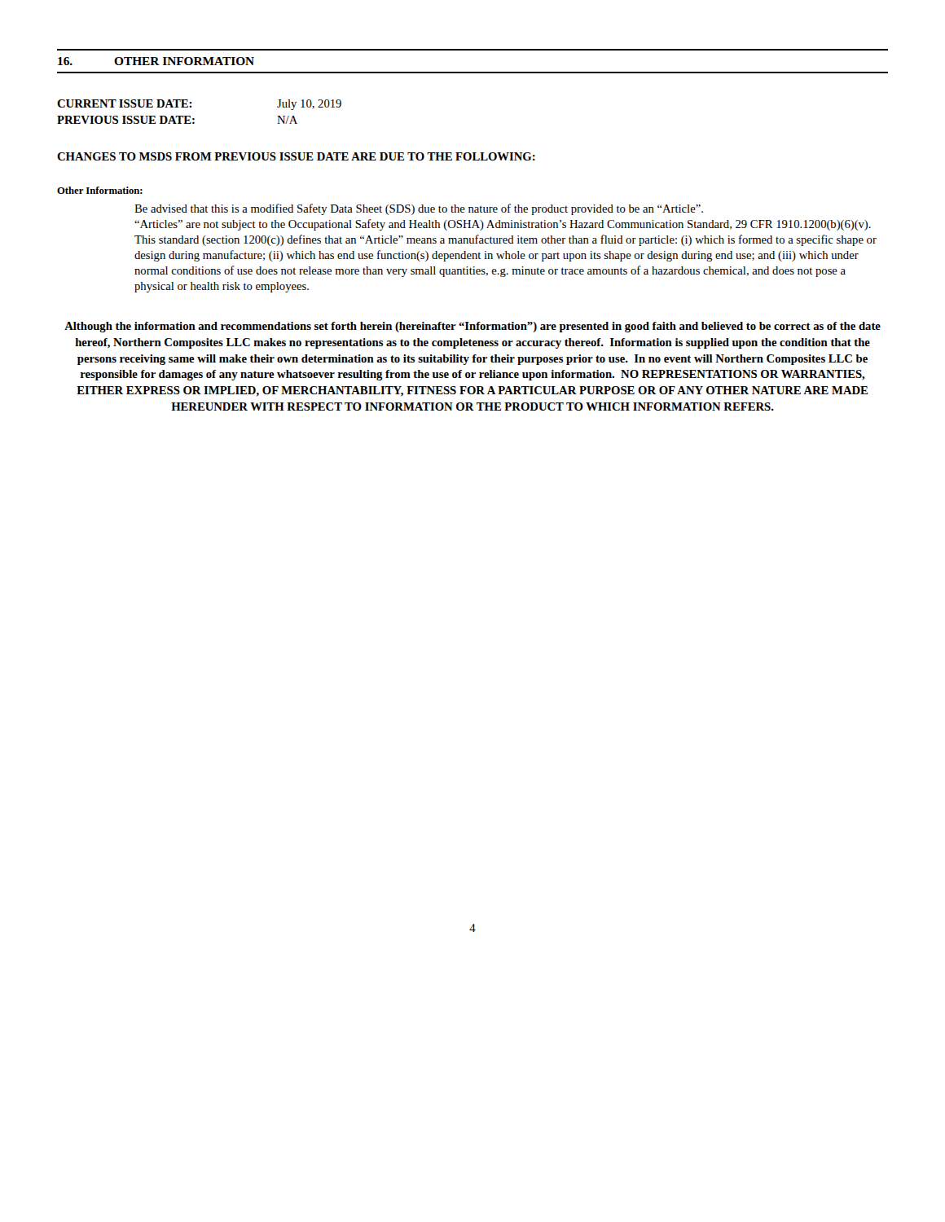16. OTHER INFORMATION
CURRENT ISSUE DATE: July 10, 2019
PREVIOUS ISSUE DATE: N/A
CHANGES TO MSDS FROM PREVIOUS ISSUE DATE ARE DUE TO THE FOLLOWING:
Other Information:
Be advised that this is a modified Safety Data Sheet (SDS) due to the nature of the product provided to be an “Article”.
“Articles” are not subject to the Occupational Safety and Health (OSHA) Administration’s Hazard Communication Standard, 29 CFR 1910.1200(b)(6)(v). This standard (section 1200(c)) defines that an “Article” means a manufactured item other than a fluid or particle: (i) which is formed to a specific shape or design during manufacture; (ii) which has end use function(s) dependent in whole or part upon its shape or design during end use; and (iii) which under normal conditions of use does not release more than very small quantities, e.g. minute or trace amounts of a hazardous chemical, and does not pose a physical or health risk to employees.
Although the information and recommendations set forth herein (hereinafter “Information”) are presented in good faith and believed to be correct as of the date hereof, Northern Composites LLC makes no representations as to the completeness or accuracy thereof. Information is supplied upon the condition that the persons receiving same will make their own determination as to its suitability for their purposes prior to use. In no event will Northern Composites LLC be responsible for damages of any nature whatsoever resulting from the use of or reliance upon information. NO REPRESENTATIONS OR WARRANTIES, EITHER EXPRESS OR IMPLIED, OF MERCHANTABILITY, FITNESS FOR A PARTICULAR PURPOSE OR OF ANY OTHER NATURE ARE MADE HEREUNDER WITH RESPECT TO INFORMATION OR THE PRODUCT TO WHICH INFORMATION REFERS.
4